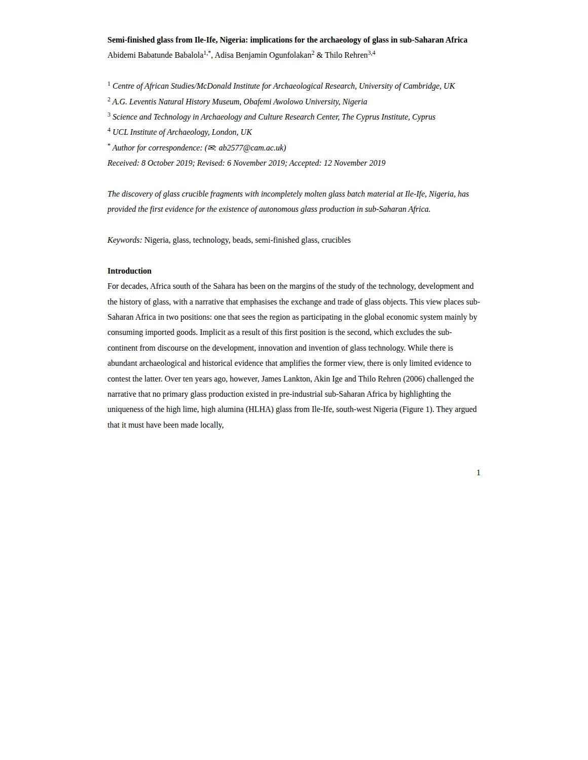Semi-finished glass from Ile-Ife, Nigeria: implications for the archaeology of glass in sub-Saharan Africa
Abidemi Babatunde Babalola1,*, Adisa Benjamin Ogunfolakan2 & Thilo Rehren3,4
1 Centre of African Studies/McDonald Institute for Archaeological Research, University of Cambridge, UK
2 A.G. Leventis Natural History Museum, Obafemi Awolowo University, Nigeria
3 Science and Technology in Archaeology and Culture Research Center, The Cyprus Institute, Cyprus
4 UCL Institute of Archaeology, London, UK
* Author for correspondence: (✉: ab2577@cam.ac.uk)
Received: 8 October 2019; Revised: 6 November 2019; Accepted: 12 November 2019
The discovery of glass crucible fragments with incompletely molten glass batch material at Ile-Ife, Nigeria, has provided the first evidence for the existence of autonomous glass production in sub-Saharan Africa.
Keywords: Nigeria, glass, technology, beads, semi-finished glass, crucibles
Introduction
For decades, Africa south of the Sahara has been on the margins of the study of the technology, development and the history of glass, with a narrative that emphasises the exchange and trade of glass objects. This view places sub-Saharan Africa in two positions: one that sees the region as participating in the global economic system mainly by consuming imported goods. Implicit as a result of this first position is the second, which excludes the sub-continent from discourse on the development, innovation and invention of glass technology. While there is abundant archaeological and historical evidence that amplifies the former view, there is only limited evidence to contest the latter. Over ten years ago, however, James Lankton, Akin Ige and Thilo Rehren (2006) challenged the narrative that no primary glass production existed in pre-industrial sub-Saharan Africa by highlighting the uniqueness of the high lime, high alumina (HLHA) glass from Ile-Ife, south-west Nigeria (Figure 1). They argued that it must have been made locally,
1